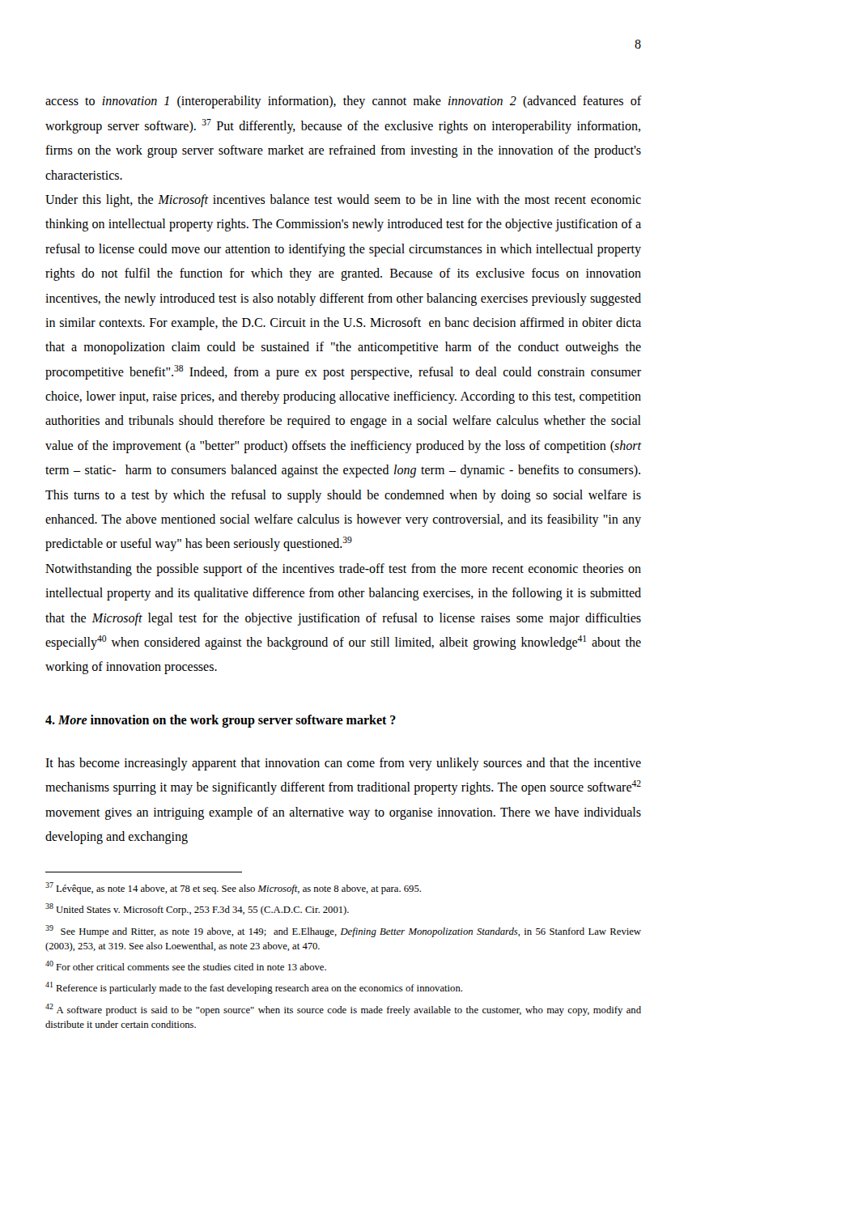8
access to innovation 1 (interoperability information), they cannot make innovation 2 (advanced features of workgroup server software). 37 Put differently, because of the exclusive rights on interoperability information, firms on the work group server software market are refrained from investing in the innovation of the product's characteristics.
Under this light, the Microsoft incentives balance test would seem to be in line with the most recent economic thinking on intellectual property rights. The Commission's newly introduced test for the objective justification of a refusal to license could move our attention to identifying the special circumstances in which intellectual property rights do not fulfil the function for which they are granted. Because of its exclusive focus on innovation incentives, the newly introduced test is also notably different from other balancing exercises previously suggested in similar contexts. For example, the D.C. Circuit in the U.S. Microsoft en banc decision affirmed in obiter dicta that a monopolization claim could be sustained if "the anticompetitive harm of the conduct outweighs the procompetitive benefit".38 Indeed, from a pure ex post perspective, refusal to deal could constrain consumer choice, lower input, raise prices, and thereby producing allocative inefficiency. According to this test, competition authorities and tribunals should therefore be required to engage in a social welfare calculus whether the social value of the improvement (a "better" product) offsets the inefficiency produced by the loss of competition (short term – static- harm to consumers balanced against the expected long term – dynamic - benefits to consumers). This turns to a test by which the refusal to supply should be condemned when by doing so social welfare is enhanced. The above mentioned social welfare calculus is however very controversial, and its feasibility "in any predictable or useful way" has been seriously questioned.39
Notwithstanding the possible support of the incentives trade-off test from the more recent economic theories on intellectual property and its qualitative difference from other balancing exercises, in the following it is submitted that the Microsoft legal test for the objective justification of refusal to license raises some major difficulties especially40 when considered against the background of our still limited, albeit growing knowledge41 about the working of innovation processes.
4. More innovation on the work group server software market ?
It has become increasingly apparent that innovation can come from very unlikely sources and that the incentive mechanisms spurring it may be significantly different from traditional property rights. The open source software42 movement gives an intriguing example of an alternative way to organise innovation. There we have individuals developing and exchanging
37 Lévêque, as note 14 above, at 78 et seq. See also Microsoft, as note 8 above, at para. 695.
38 United States v. Microsoft Corp., 253 F.3d 34, 55 (C.A.D.C. Cir. 2001).
39 See Humpe and Ritter, as note 19 above, at 149; and E.Elhauge, Defining Better Monopolization Standards, in 56 Stanford Law Review (2003), 253, at 319. See also Loewenthal, as note 23 above, at 470.
40 For other critical comments see the studies cited in note 13 above.
41 Reference is particularly made to the fast developing research area on the economics of innovation.
42 A software product is said to be "open source" when its source code is made freely available to the customer, who may copy, modify and distribute it under certain conditions.